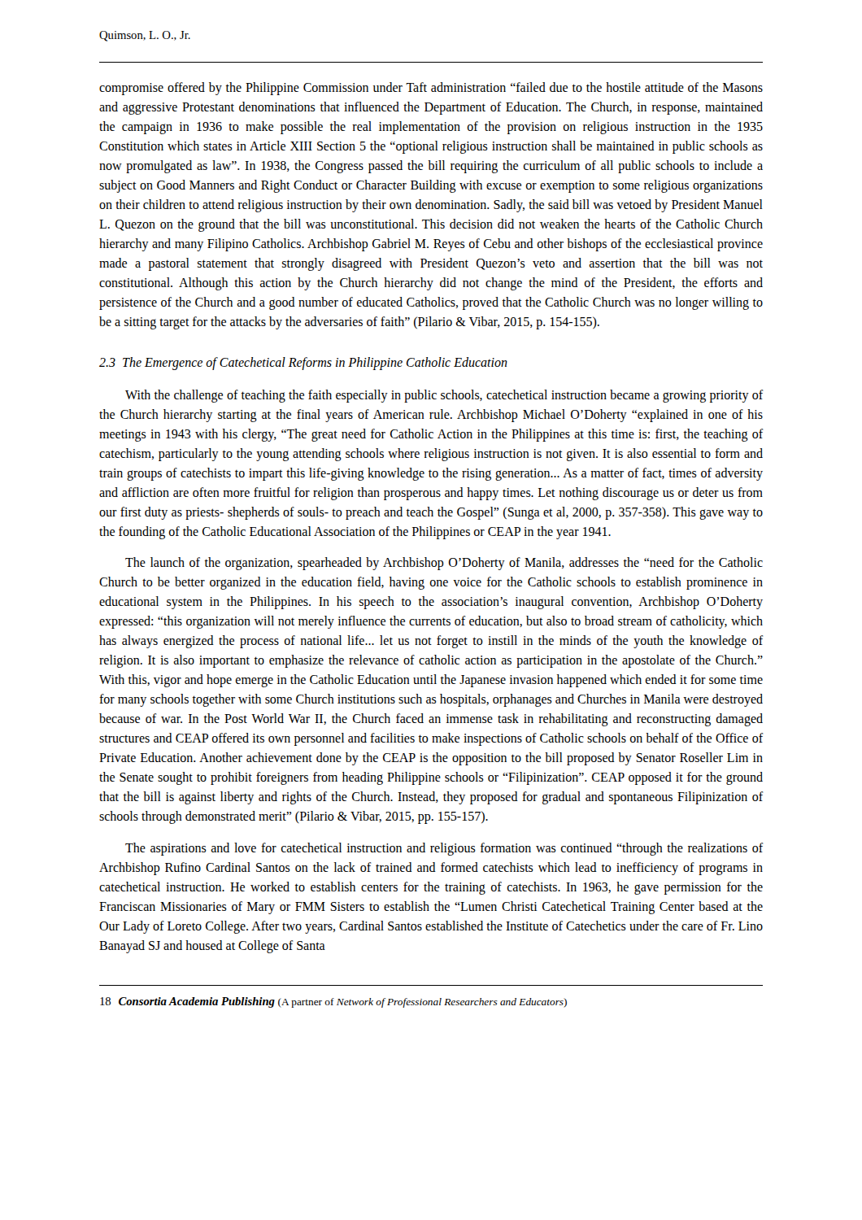Quimson, L. O., Jr.
compromise offered by the Philippine Commission under Taft administration “failed due to the hostile attitude of the Masons and aggressive Protestant denominations that influenced the Department of Education. The Church, in response, maintained the campaign in 1936 to make possible the real implementation of the provision on religious instruction in the 1935 Constitution which states in Article XIII Section 5 the “optional religious instruction shall be maintained in public schools as now promulgated as law”. In 1938, the Congress passed the bill requiring the curriculum of all public schools to include a subject on Good Manners and Right Conduct or Character Building with excuse or exemption to some religious organizations on their children to attend religious instruction by their own denomination. Sadly, the said bill was vetoed by President Manuel L. Quezon on the ground that the bill was unconstitutional. This decision did not weaken the hearts of the Catholic Church hierarchy and many Filipino Catholics. Archbishop Gabriel M. Reyes of Cebu and other bishops of the ecclesiastical province made a pastoral statement that strongly disagreed with President Quezon’s veto and assertion that the bill was not constitutional. Although this action by the Church hierarchy did not change the mind of the President, the efforts and persistence of the Church and a good number of educated Catholics, proved that the Catholic Church was no longer willing to be a sitting target for the attacks by the adversaries of faith” (Pilario & Vibar, 2015, p. 154-155).
2.3 The Emergence of Catechetical Reforms in Philippine Catholic Education
With the challenge of teaching the faith especially in public schools, catechetical instruction became a growing priority of the Church hierarchy starting at the final years of American rule. Archbishop Michael O’Doherty “explained in one of his meetings in 1943 with his clergy, “The great need for Catholic Action in the Philippines at this time is: first, the teaching of catechism, particularly to the young attending schools where religious instruction is not given. It is also essential to form and train groups of catechists to impart this life-giving knowledge to the rising generation... As a matter of fact, times of adversity and affliction are often more fruitful for religion than prosperous and happy times. Let nothing discourage us or deter us from our first duty as priests- shepherds of souls- to preach and teach the Gospel” (Sunga et al, 2000, p. 357-358). This gave way to the founding of the Catholic Educational Association of the Philippines or CEAP in the year 1941.
The launch of the organization, spearheaded by Archbishop O’Doherty of Manila, addresses the “need for the Catholic Church to be better organized in the education field, having one voice for the Catholic schools to establish prominence in educational system in the Philippines. In his speech to the association’s inaugural convention, Archbishop O’Doherty expressed: “this organization will not merely influence the currents of education, but also to broad stream of catholicity, which has always energized the process of national life... let us not forget to instill in the minds of the youth the knowledge of religion. It is also important to emphasize the relevance of catholic action as participation in the apostolate of the Church.” With this, vigor and hope emerge in the Catholic Education until the Japanese invasion happened which ended it for some time for many schools together with some Church institutions such as hospitals, orphanages and Churches in Manila were destroyed because of war. In the Post World War II, the Church faced an immense task in rehabilitating and reconstructing damaged structures and CEAP offered its own personnel and facilities to make inspections of Catholic schools on behalf of the Office of Private Education. Another achievement done by the CEAP is the opposition to the bill proposed by Senator Roseller Lim in the Senate sought to prohibit foreigners from heading Philippine schools or “Filipinization”. CEAP opposed it for the ground that the bill is against liberty and rights of the Church. Instead, they proposed for gradual and spontaneous Filipinization of schools through demonstrated merit” (Pilario & Vibar, 2015, pp. 155-157).
The aspirations and love for catechetical instruction and religious formation was continued “through the realizations of Archbishop Rufino Cardinal Santos on the lack of trained and formed catechists which lead to inefficiency of programs in catechetical instruction. He worked to establish centers for the training of catechists. In 1963, he gave permission for the Franciscan Missionaries of Mary or FMM Sisters to establish the “Lumen Christi Catechetical Training Center based at the Our Lady of Loreto College. After two years, Cardinal Santos established the Institute of Catechetics under the care of Fr. Lino Banayad SJ and housed at College of Santa
18 Consortia Academia Publishing (A partner of Network of Professional Researchers and Educators)